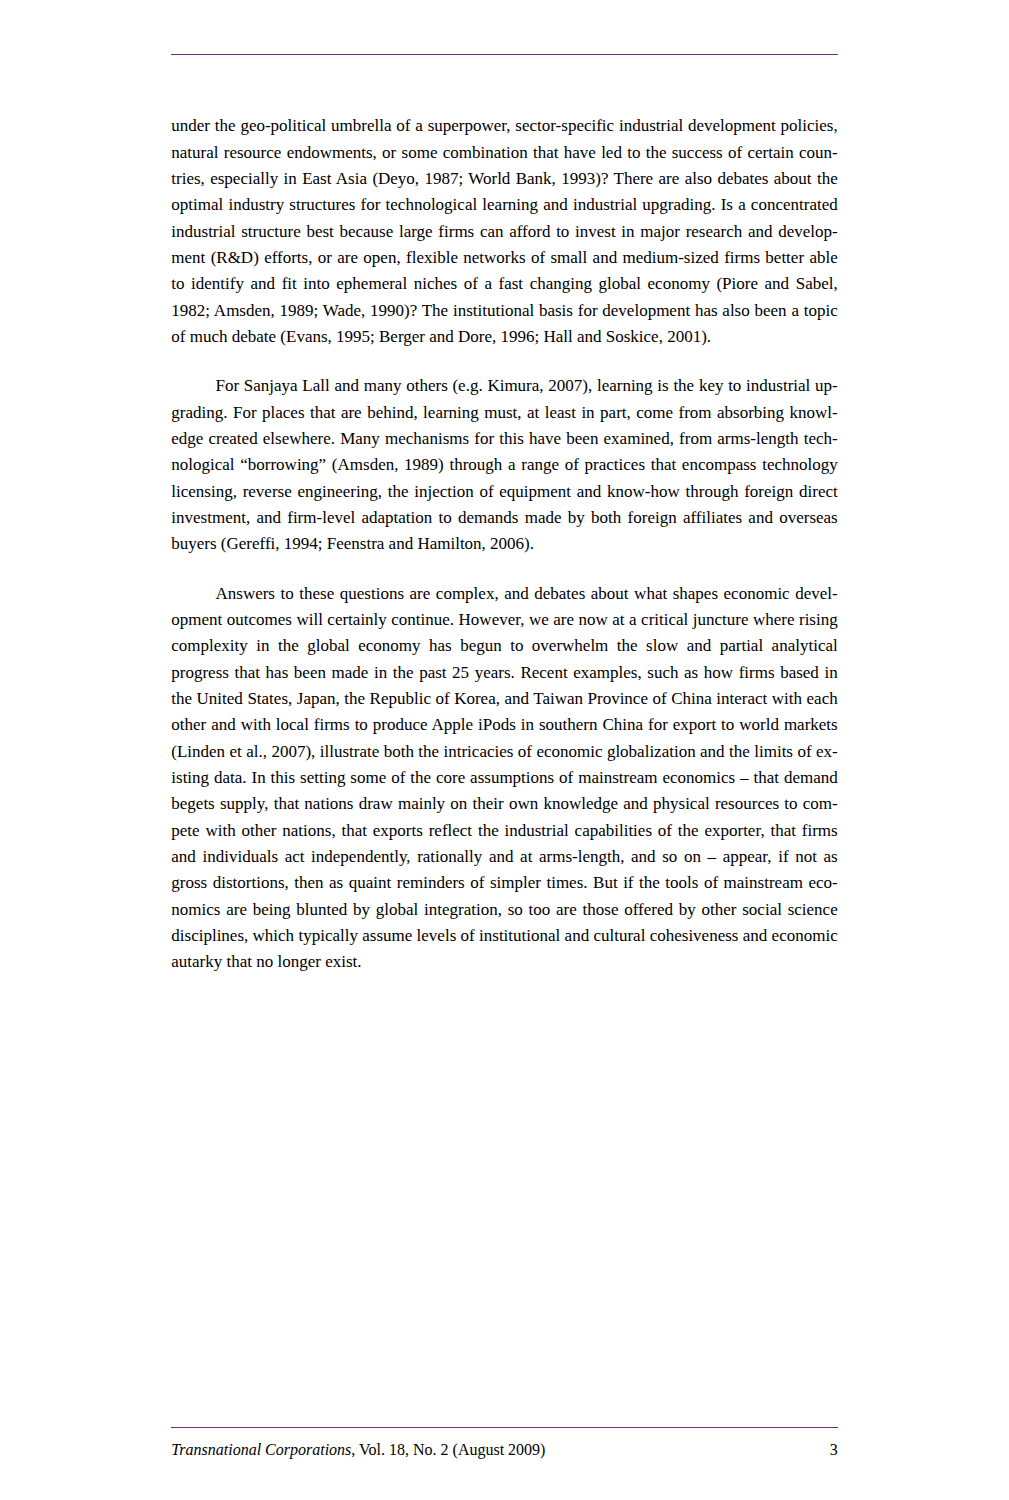under the geo-political umbrella of a superpower, sector-specific industrial development policies, natural resource endowments, or some combination that have led to the success of certain countries, especially in East Asia (Deyo, 1987; World Bank, 1993)? There are also debates about the optimal industry structures for technological learning and industrial upgrading. Is a concentrated industrial structure best because large firms can afford to invest in major research and development (R&D) efforts, or are open, flexible networks of small and medium-sized firms better able to identify and fit into ephemeral niches of a fast changing global economy (Piore and Sabel, 1982; Amsden, 1989; Wade, 1990)? The institutional basis for development has also been a topic of much debate (Evans, 1995; Berger and Dore, 1996; Hall and Soskice, 2001).
For Sanjaya Lall and many others (e.g. Kimura, 2007), learning is the key to industrial upgrading. For places that are behind, learning must, at least in part, come from absorbing knowledge created elsewhere. Many mechanisms for this have been examined, from arms-length technological “borrowing” (Amsden, 1989) through a range of practices that encompass technology licensing, reverse engineering, the injection of equipment and know-how through foreign direct investment, and firm-level adaptation to demands made by both foreign affiliates and overseas buyers (Gereffi, 1994; Feenstra and Hamilton, 2006).
Answers to these questions are complex, and debates about what shapes economic development outcomes will certainly continue. However, we are now at a critical juncture where rising complexity in the global economy has begun to overwhelm the slow and partial analytical progress that has been made in the past 25 years. Recent examples, such as how firms based in the United States, Japan, the Republic of Korea, and Taiwan Province of China interact with each other and with local firms to produce Apple iPods in southern China for export to world markets (Linden et al., 2007), illustrate both the intricacies of economic globalization and the limits of existing data. In this setting some of the core assumptions of mainstream economics – that demand begets supply, that nations draw mainly on their own knowledge and physical resources to compete with other nations, that exports reflect the industrial capabilities of the exporter, that firms and individuals act independently, rationally and at arms-length, and so on – appear, if not as gross distortions, then as quaint reminders of simpler times. But if the tools of mainstream economics are being blunted by global integration, so too are those offered by other social science disciplines, which typically assume levels of institutional and cultural cohesiveness and economic autarky that no longer exist.
Transnational Corporations, Vol. 18, No. 2 (August 2009) 3